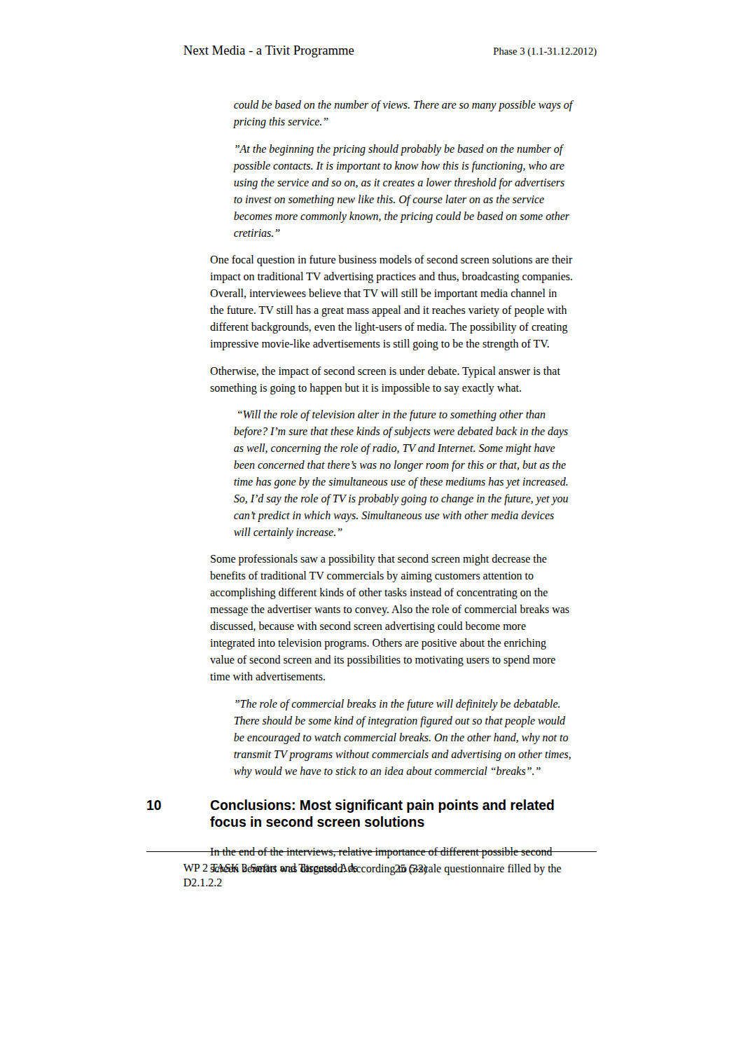Next Media - a Tivit Programme
Phase 3 (1.1-31.12.2012)
could be based on the number of views. There are so many possible ways of pricing this service.”
”At the beginning the pricing should probably be based on the number of possible contacts. It is important to know how this is functioning, who are using the service and so on, as it creates a lower threshold for advertisers to invest on something new like this. Of course later on as the service becomes more commonly known, the pricing could be based on some other cretirias.”
One focal question in future business models of second screen solutions are their impact on traditional TV advertising practices and thus, broadcasting companies. Overall, interviewees believe that TV will still be important media channel in the future. TV still has a great mass appeal and it reaches variety of people with different backgrounds, even the light-users of media. The possibility of creating impressive movie-like advertisements is still going to be the strength of TV.
Otherwise, the impact of second screen is under debate. Typical answer is that something is going to happen but it is impossible to say exactly what.
“Will the role of television alter in the future to something other than before? I’m sure that these kinds of subjects were debated back in the days as well, concerning the role of radio, TV and Internet. Some might have been concerned that there’s was no longer room for this or that, but as the time has gone by the simultaneous use of these mediums has yet increased. So, I’d say the role of TV is probably going to change in the future, yet you can’t predict in which ways. Simultaneous use with other media devices will certainly increase.”
Some professionals saw a possibility that second screen might decrease the benefits of traditional TV commercials by aiming customers attention to accomplishing different kinds of other tasks instead of concentrating on the message the advertiser wants to convey. Also the role of commercial breaks was discussed, because with second screen advertising could become more integrated into television programs. Others are positive about the enriching value of second screen and its possibilities to motivating users to spend more time with advertisements.
”The role of commercial breaks in the future will definitely be debatable. There should be some kind of integration figured out so that people would be encouraged to watch commercial breaks. On the other hand, why not to transmit TV programs without commercials and advertising on other times, why would we have to stick to an idea about commercial “breaks”.”
10 Conclusions: Most significant pain points and related focus in second screen solutions
In the end of the interviews, relative importance of different possible second screen benefits was discussed. According to 5-scale questionnaire filled by the
WP 2 TASK 2 Smart and Targeted Ads
D2.1.2.2
25 (32)